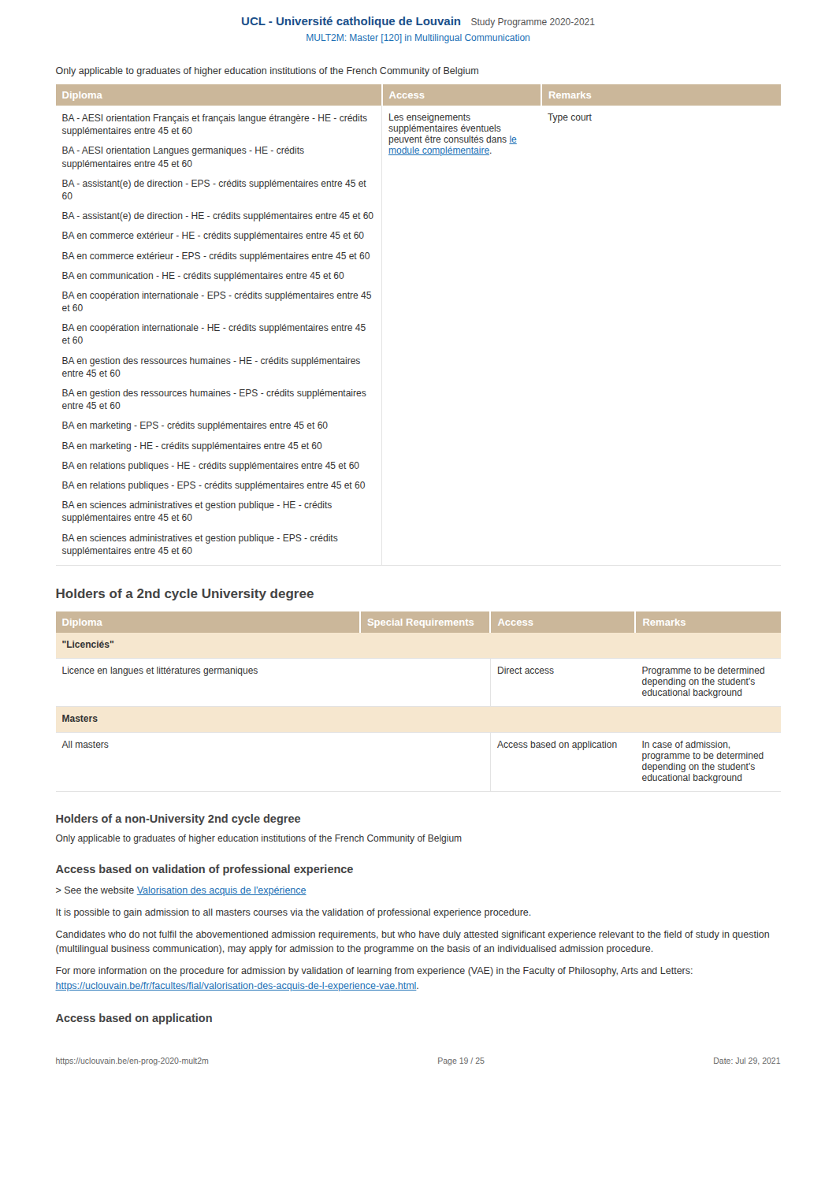UCL - Université catholique de Louvain Study Programme 2020-2021
MULT2M: Master [120] in Multilingual Communication
Only applicable to graduates of higher education institutions of the French Community of Belgium
| Diploma | Access | Remarks |
| --- | --- | --- |
| BA - AESI orientation Français et français langue étrangère - HE - crédits supplémentaires entre 45 et 60 BA - AESI orientation Langues germaniques - HE - crédits supplémentaires entre 45 et 60 BA - assistant(e) de direction - EPS - crédits supplémentaires entre 45 et 60 BA - assistant(e) de direction - HE - crédits supplémentaires entre 45 et 60 BA en commerce extérieur - HE - crédits supplémentaires entre 45 et 60 BA en commerce extérieur - EPS - crédits supplémentaires entre 45 et 60 BA en communication - HE - crédits supplémentaires entre 45 et 60 BA en coopération internationale - EPS - crédits supplémentaires entre 45 et 60 BA en coopération internationale - HE - crédits supplémentaires entre 45 et 60 BA en gestion des ressources humaines - HE - crédits supplémentaires entre 45 et 60 BA en gestion des ressources humaines - EPS - crédits supplémentaires entre 45 et 60 BA en marketing - EPS - crédits supplémentaires entre 45 et 60 BA en marketing - HE - crédits supplémentaires entre 45 et 60 BA en relations publiques - HE - crédits supplémentaires entre 45 et 60 BA en relations publiques - EPS - crédits supplémentaires entre 45 et 60 BA en sciences administratives et gestion publique - HE - crédits supplémentaires entre 45 et 60 BA en sciences administratives et gestion publique - EPS - crédits supplémentaires entre 45 et 60 | Les enseignements supplémentaires éventuels peuvent être consultés dans le module complémentaire . | Type court |
Holders of a 2nd cycle University degree
| Diploma | Special Requirements | Access | Remarks |
| --- | --- | --- | --- |
| "Licenciés" |
| Licence en langues et littératures germaniques | | Direct access | Programme to be determined depending on the student's educational background |
| Masters |
| All masters | | Access based on application | In case of admission, programme to be determined depending on the student's educational background |
Holders of a non-University 2nd cycle degree
Only applicable to graduates of higher education institutions of the French Community of Belgium
Access based on validation of professional experience
> See the website Valorisation des acquis de l'expérience
It is possible to gain admission to all masters courses via the validation of professional experience procedure.
Candidates who do not fulfil the abovementioned admission requirements, but who have duly attested significant experience relevant to the field of study in question (multilingual business communication), may apply for admission to the programme on the basis of an individualised admission procedure.
For more information on the procedure for admission by validation of learning from experience (VAE) in the Faculty of Philosophy, Arts and Letters: https://uclouvain.be/fr/facultes/fial/valorisation-des-acquis-de-l-experience-vae.html.
Access based on application
https://uclouvain.be/en-prog-2020-mult2m
Page 19 / 25
Date: Jul 29, 2021